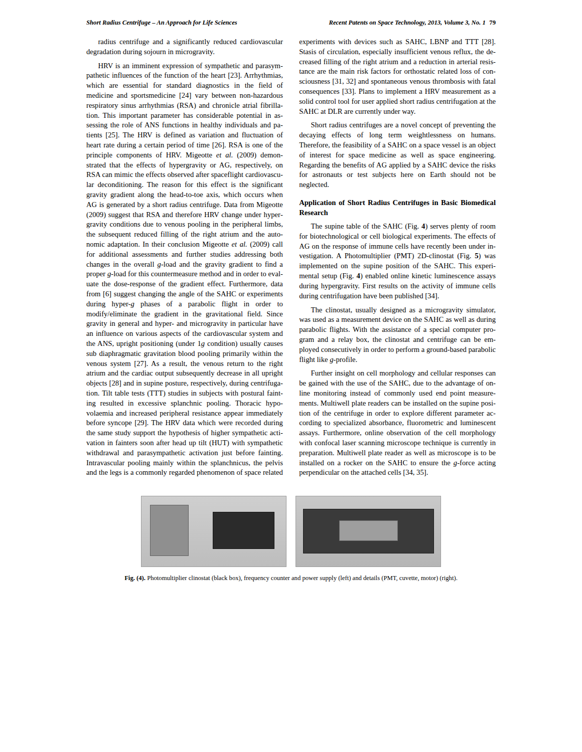Short Radius Centrifuge – An Approach for Life Sciences
Recent Patents on Space Technology, 2013, Volume 3, No. 179
radius centrifuge and a significantly reduced cardiovascular degradation during sojourn in microgravity.
HRV is an imminent expression of sympathetic and parasympathetic influences of the function of the heart [23]. Arrhythmias, which are essential for standard diagnostics in the field of medicine and sportsmedicine [24] vary between non-hazardous respiratory sinus arrhythmias (RSA) and chronicle atrial fibrillation. This important parameter has considerable potential in assessing the role of ANS functions in healthy individuals and patients [25]. The HRV is defined as variation and fluctuation of heart rate during a certain period of time [26]. RSA is one of the principle components of HRV. Migeotte et al. (2009) demonstrated that the effects of hypergravity or AG, respectively, on RSA can mimic the effects observed after spaceflight cardiovascular deconditioning. The reason for this effect is the significant gravity gradient along the head-to-toe axis, which occurs when AG is generated by a short radius centrifuge. Data from Migeotte (2009) suggest that RSA and therefore HRV change under hypergravity conditions due to venous pooling in the peripheral limbs, the subsequent reduced filling of the right atrium and the autonomic adaptation. In their conclusion Migeotte et al. (2009) call for additional assessments and further studies addressing both changes in the overall g-load and the gravity gradient to find a proper g-load for this countermeasure method and in order to evaluate the dose-response of the gradient effect. Furthermore, data from [6] suggest changing the angle of the SAHC or experiments during hyper-g phases of a parabolic flight in order to modify/eliminate the gradient in the gravitational field. Since gravity in general and hyper- and microgravity in particular have an influence on various aspects of the cardiovascular system and the ANS, upright positioning (under 1g condition) usually causes sub diaphragmatic gravitation blood pooling primarily within the venous system [27]. As a result, the venous return to the right atrium and the cardiac output subsequently decrease in all upright objects [28] and in supine posture, respectively, during centrifugation. Tilt table tests (TTT) studies in subjects with postural fainting resulted in excessive splanchnic pooling. Thoracic hypovolaemia and increased peripheral resistance appear immediately before syncope [29]. The HRV data which were recorded during the same study support the hypothesis of higher sympathetic activation in fainters soon after head up tilt (HUT) with sympathetic withdrawal and parasympathetic activation just before fainting. Intravascular pooling mainly within the splanchnicus, the pelvis and the legs is a commonly regarded phenomenon of space related experiments with devices such as SAHC, LBNP and TTT [28]. Stasis of circulation, especially insufficient venous reflux, the decreased filling of the right atrium and a reduction in arterial resistance are the main risk factors for orthostatic related loss of consciousness [31, 32] and spontaneous venous thrombosis with fatal consequences [33]. Plans to implement a HRV measurement as a solid control tool for user applied short radius centrifugation at the SAHC at DLR are currently under way.
Short radius centrifuges are a novel concept of preventing the decaying effects of long term weightlessness on humans. Therefore, the feasibility of a SAHC on a space vessel is an object of interest for space medicine as well as space engineering. Regarding the benefits of AG applied by a SAHC device the risks for astronauts or test subjects here on Earth should not be neglected.
Application of Short Radius Centrifuges in Basic Biomedical Research
The supine table of the SAHC (Fig. 4) serves plenty of room for biotechnological or cell biological experiments. The effects of AG on the response of immune cells have recently been under investigation. A Photomultiplier (PMT) 2D-clinostat (Fig. 5) was implemented on the supine position of the SAHC. This experimental setup (Fig. 4) enabled online kinetic luminescence assays during hypergravity. First results on the activity of immune cells during centrifugation have been published [34].
The clinostat, usually designed as a microgravity simulator, was used as a measurement device on the SAHC as well as during parabolic flights. With the assistance of a special computer program and a relay box, the clinostat and centrifuge can be employed consecutively in order to perform a ground-based parabolic flight like g-profile.
Further insight on cell morphology and cellular responses can be gained with the use of the SAHC, due to the advantage of online monitoring instead of commonly used end point measurements. Multiwell plate readers can be installed on the supine position of the centrifuge in order to explore different parameter according to specialized absorbance, fluorometric and luminescent assays. Furthermore, online observation of the cell morphology with confocal laser scanning microscope technique is currently in preparation. Multiwell plate reader as well as microscope is to be installed on a rocker on the SAHC to ensure the g-force acting perpendicular on the attached cells [34, 35].
Fig. (4). Photomultiplier clinostat (black box), frequency counter and power supply (left) and details (PMT, cuvette, motor) (right).